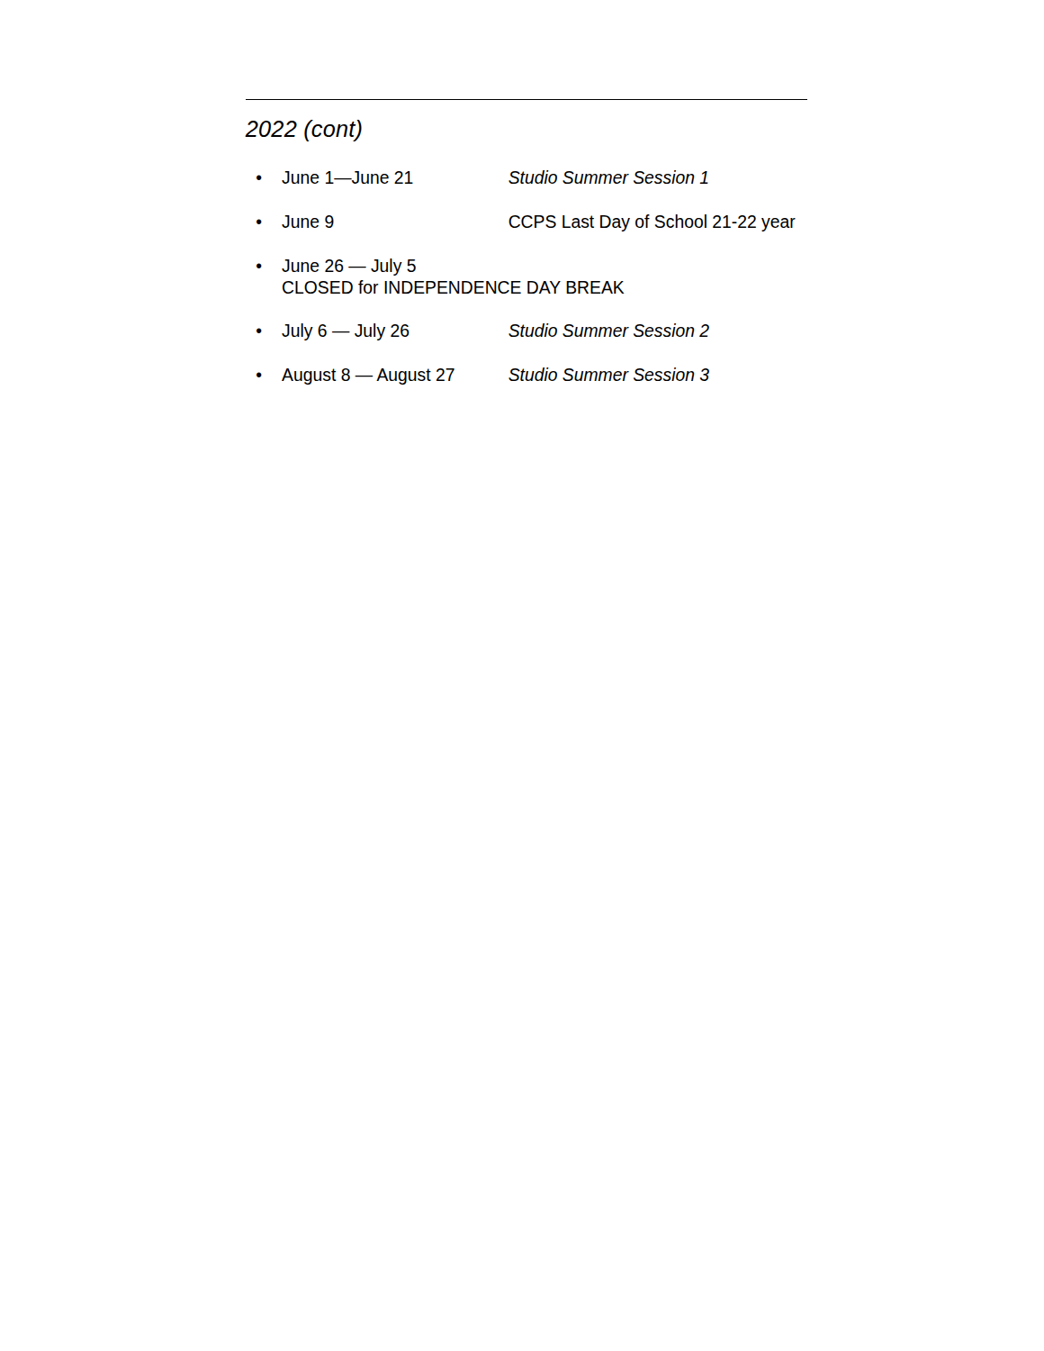2022 (cont)
June 1—June 21 Studio Summer Session 1
June 9 CCPS Last Day of School 21-22 year
June 26 — July 5 CLOSED for INDEPENDENCE DAY BREAK
July 6 — July 26 Studio Summer Session 2
August 8 — August 27 Studio Summer Session 3